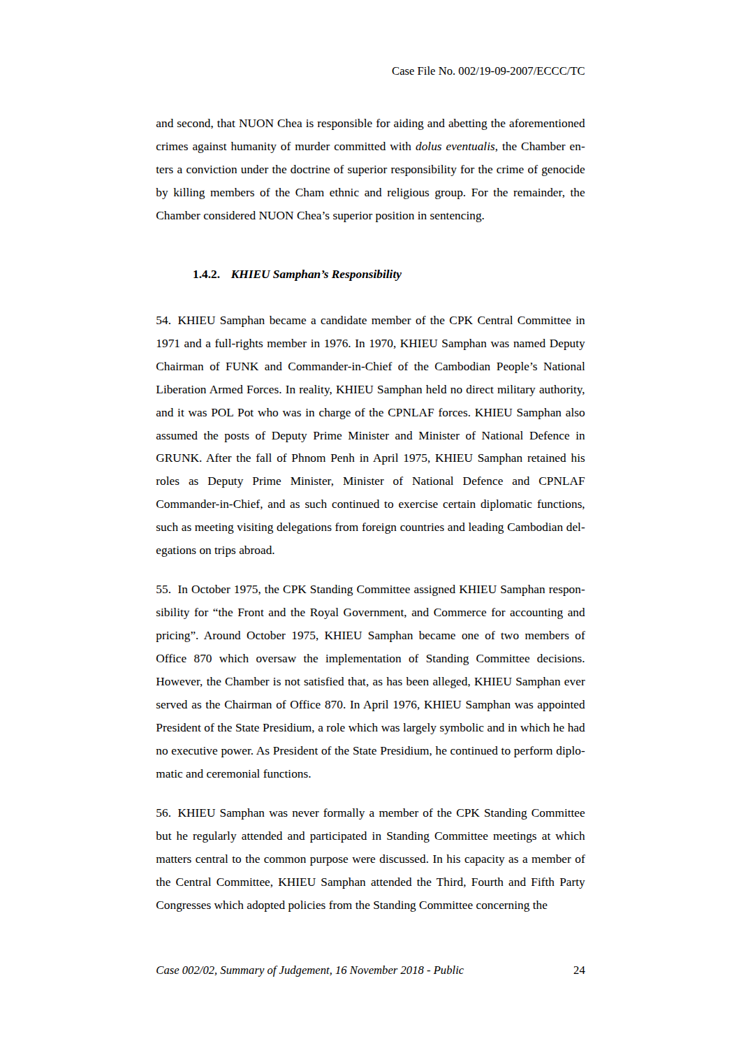Case File No. 002/19-09-2007/ECCC/TC
and second, that NUON Chea is responsible for aiding and abetting the aforementioned crimes against humanity of murder committed with dolus eventualis, the Chamber enters a conviction under the doctrine of superior responsibility for the crime of genocide by killing members of the Cham ethnic and religious group. For the remainder, the Chamber considered NUON Chea’s superior position in sentencing.
1.4.2. KHIEU Samphan’s Responsibility
54. KHIEU Samphan became a candidate member of the CPK Central Committee in 1971 and a full-rights member in 1976. In 1970, KHIEU Samphan was named Deputy Chairman of FUNK and Commander-in-Chief of the Cambodian People’s National Liberation Armed Forces. In reality, KHIEU Samphan held no direct military authority, and it was POL Pot who was in charge of the CPNLAF forces. KHIEU Samphan also assumed the posts of Deputy Prime Minister and Minister of National Defence in GRUNK. After the fall of Phnom Penh in April 1975, KHIEU Samphan retained his roles as Deputy Prime Minister, Minister of National Defence and CPNLAF Commander-in-Chief, and as such continued to exercise certain diplomatic functions, such as meeting visiting delegations from foreign countries and leading Cambodian delegations on trips abroad.
55. In October 1975, the CPK Standing Committee assigned KHIEU Samphan responsibility for “the Front and the Royal Government, and Commerce for accounting and pricing”. Around October 1975, KHIEU Samphan became one of two members of Office 870 which oversaw the implementation of Standing Committee decisions. However, the Chamber is not satisfied that, as has been alleged, KHIEU Samphan ever served as the Chairman of Office 870. In April 1976, KHIEU Samphan was appointed President of the State Presidium, a role which was largely symbolic and in which he had no executive power. As President of the State Presidium, he continued to perform diplomatic and ceremonial functions.
56. KHIEU Samphan was never formally a member of the CPK Standing Committee but he regularly attended and participated in Standing Committee meetings at which matters central to the common purpose were discussed. In his capacity as a member of the Central Committee, KHIEU Samphan attended the Third, Fourth and Fifth Party Congresses which adopted policies from the Standing Committee concerning the
Case 002/02, Summary of Judgement, 16 November 2018 - Public 24